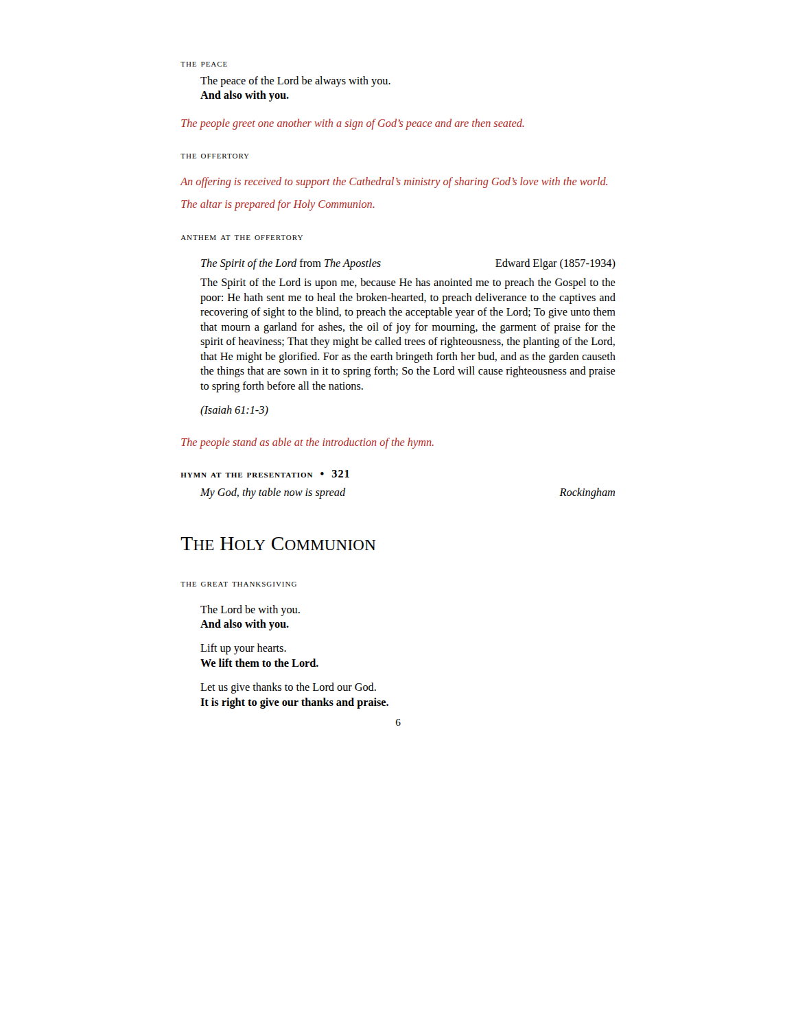the peace
The peace of the Lord be always with you.
And also with you.
The people greet one another with a sign of God’s peace and are then seated.
the offertory
An offering is received to support the Cathedral’s ministry of sharing God’s love with the world.
The altar is prepared for Holy Communion.
anthem at the offertory
The Spirit of the Lord from The Apostles Edward Elgar (1857-1934)
The Spirit of the Lord is upon me, because He has anointed me to preach the Gospel to the poor: He hath sent me to heal the broken-hearted, to preach deliverance to the captives and recovering of sight to the blind, to preach the acceptable year of the Lord; To give unto them that mourn a garland for ashes, the oil of joy for mourning, the garment of praise for the spirit of heaviness; That they might be called trees of righteousness, the planting of the Lord, that He might be glorified. For as the earth bringeth forth her bud, and as the garden causeth the things that are sown in it to spring forth; So the Lord will cause righteousness and praise to spring forth before all the nations.
(Isaiah 61:1-3)
The people stand as able at the introduction of the hymn.
hymn at the presentation • 321
My God, thy table now is spread Rockingham
THE HOLY COMMUNION
the great thanksgiving
The Lord be with you.
And also with you.
Lift up your hearts.
We lift them to the Lord.
Let us give thanks to the Lord our God.
It is right to give our thanks and praise.
6